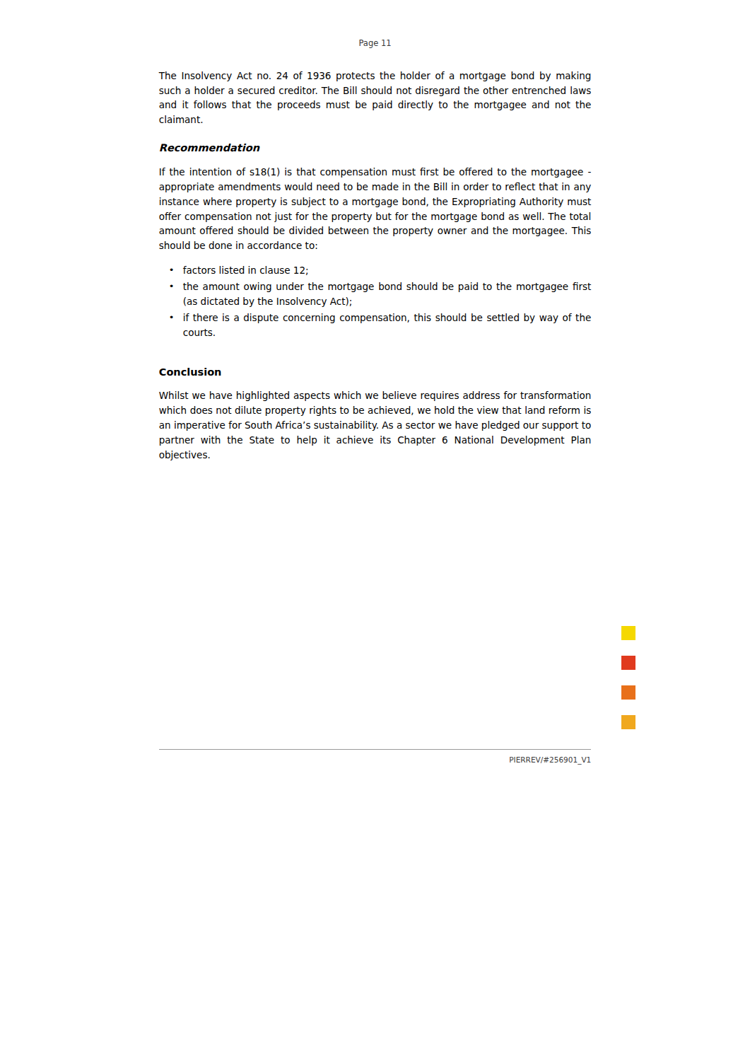Page 11
The Insolvency Act no. 24 of 1936 protects the holder of a mortgage bond by making such a holder a secured creditor. The Bill should not disregard the other entrenched laws and it follows that the proceeds must be paid directly to the mortgagee and not the claimant.
Recommendation
If the intention of s18(1) is that compensation must first be offered to the mortgagee - appropriate amendments would need to be made in the Bill in order to reflect that in any instance where property is subject to a mortgage bond, the Expropriating Authority must offer compensation not just for the property but for the mortgage bond as well. The total amount offered should be divided between the property owner and the mortgagee. This should be done in accordance to:
factors listed in clause 12;
the amount owing under the mortgage bond should be paid to the mortgagee first (as dictated by the Insolvency Act);
if there is a dispute concerning compensation, this should be settled by way of the courts.
Conclusion
Whilst we have highlighted aspects which we believe requires address for transformation which does not dilute property rights to be achieved, we hold the view that land reform is an imperative for South Africa’s sustainability. As a sector we have pledged our support to partner with the State to help it achieve its Chapter 6 National Development Plan objectives.
PIERREV/#256901_V1